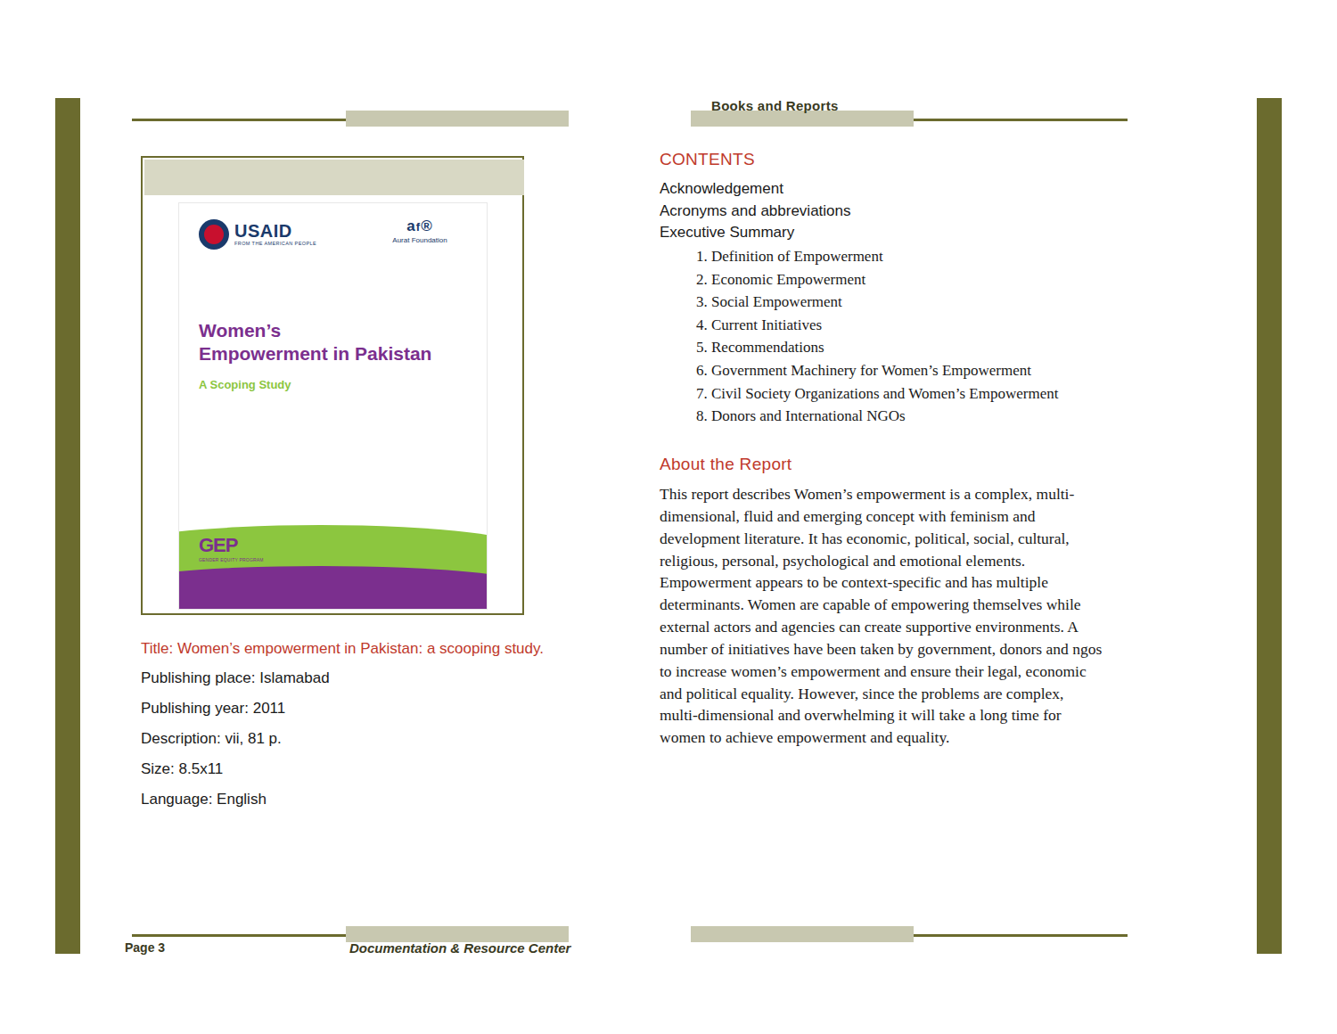Books and Reports
USAID
FROM THE AMERICAN PEOPLE
af®
Aurat Foundation
Women’s
Empowerment in Pakistan
A Scoping Study
GEPGENDER EQUITY PROGRAM
Title: Women’s empowerment in Pakistan: a scooping study.
Publishing place: Islamabad
Publishing year: 2011
Description: vii, 81 p.
Size: 8.5x11
Language: English
CONTENTS
Acknowledgement
Acronyms and abbreviations
Executive Summary
Definition of Empowerment
Economic Empowerment
Social Empowerment
Current Initiatives
Recommendations
Government Machinery for Women’s Empowerment
Civil Society Organizations and Women’s Empowerment
Donors and International NGOs
About the Report
This report describes Women’s empowerment is a complex, multi-dimensional, fluid and emerging concept with feminism and development literature. It has economic, political, social, cultural, religious, personal, psychological and emotional elements. Empowerment appears to be context-specific and has multiple determinants. Women are capable of empowering themselves while external actors and agencies can create supportive environments. A number of initiatives have been taken by government, donors and ngos to increase women’s empowerment and ensure their legal, economic and political equality. However, since the problems are complex, multi-dimensional and overwhelming it will take a long time for women to achieve empowerment and equality.
Page 3
Documentation & Resource Center